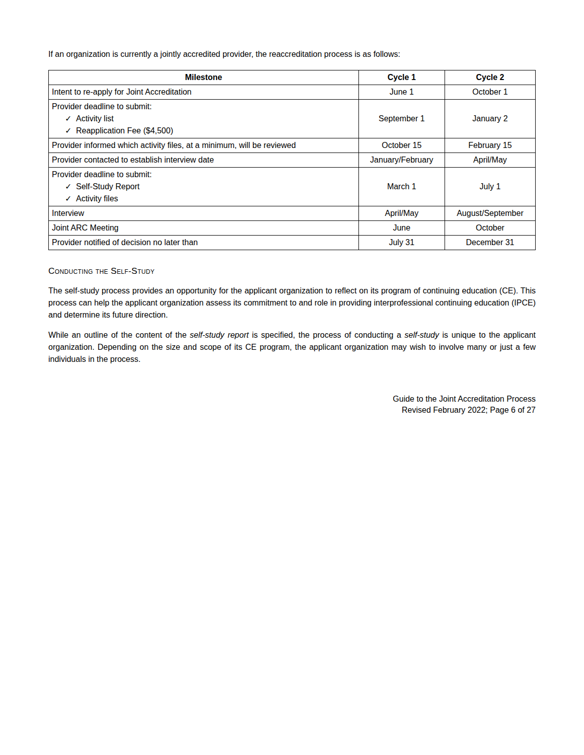If an organization is currently a jointly accredited provider, the reaccreditation process is as follows:
| Milestone | Cycle 1 | Cycle 2 |
| --- | --- | --- |
| Intent to re-apply for Joint Accreditation | June 1 | October 1 |
| Provider deadline to submit: Activity list Reapplication Fee ($4,500) | September 1 | January 2 |
| Provider informed which activity files, at a minimum, will be reviewed | October 15 | February 15 |
| Provider contacted to establish interview date | January/February | April/May |
| Provider deadline to submit: Self-Study Report Activity files | March 1 | July 1 |
| Interview | April/May | August/September |
| Joint ARC Meeting | June | October |
| Provider notified of decision no later than | July 31 | December 31 |
Conducting the Self-Study
The self-study process provides an opportunity for the applicant organization to reflect on its program of continuing education (CE). This process can help the applicant organization assess its commitment to and role in providing interprofessional continuing education (IPCE) and determine its future direction.
While an outline of the content of the self-study report is specified, the process of conducting a self-study is unique to the applicant organization. Depending on the size and scope of its CE program, the applicant organization may wish to involve many or just a few individuals in the process.
Guide to the Joint Accreditation Process
Revised February 2022; Page 6 of 27